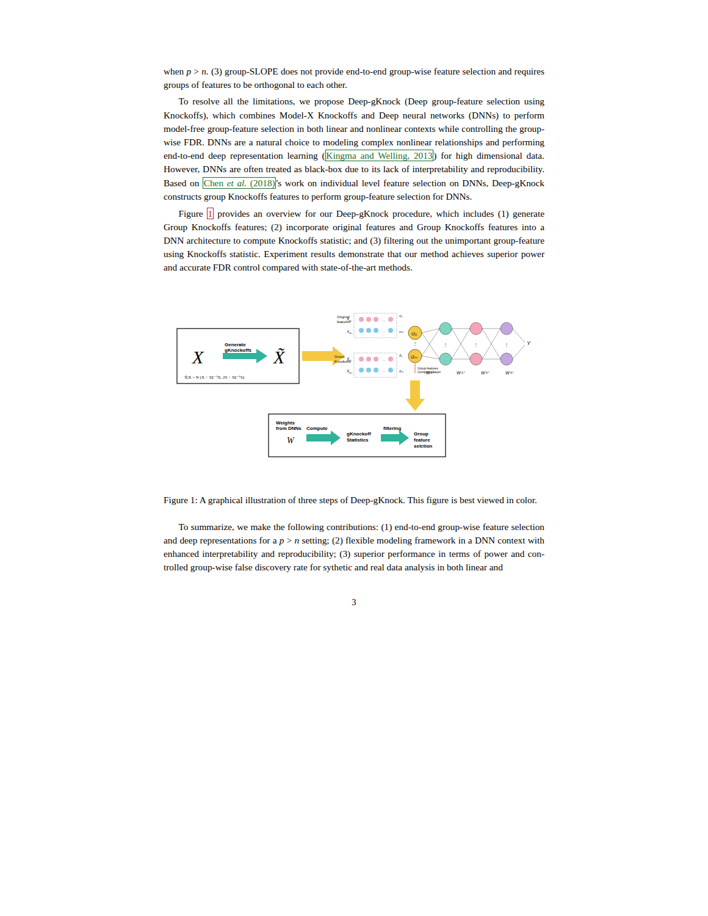when p > n. (3) group-SLOPE does not provide end-to-end group-wise feature selection and requires groups of features to be orthogonal to each other.
To resolve all the limitations, we propose Deep-gKnock (Deep group-feature selection using Knockoffs), which combines Model-X Knockoffs and Deep neural networks (DNNs) to perform model-free group-feature selection in both linear and nonlinear contexts while controlling the group-wise FDR. DNNs are a natural choice to modeling complex nonlinear relationships and performing end-to-end deep representation learning (Kingma and Welling, 2013) for high dimensional data. However, DNNs are often treated as black-box due to its lack of interpretability and reproducibility. Based on Chen et al. (2018)'s work on individual level feature selection on DNNs, Deep-gKnock constructs group Knockoffs features to perform group-feature selection for DNNs.
Figure 1 provides an overview for our Deep-gKnock procedure, which includes (1) generate Group Knockoffs features; (2) incorporate original features and Group Knockoffs features into a DNN architecture to compute Knockoffs statistic; and (3) filtering out the unimportant group-feature using Knockoffs statistic. Experiment results demonstrate that our method achieves superior power and accurate FDR control compared with state-of-the-art methods.
X Generate gKnockoffs X̃ X̃|X ~ N (X − SΣ⁻¹X, 2S − SΣ⁻¹S) … … Original features XG₁ XGₘ x₁ xₘ … … Group Knockoffs X̃G₁ X̃Gₘ x̃₁ x̃ₘ G₁ Gₘ ⋮ ⋮ ⋮ ⋮ Y W⁽⁰⁾ W⁽¹⁾ W⁽²⁾ W⁽³⁾ Group-features Competing Layer Weights from DNNs W Compute gKnockoff Statistics filtering Group feature selction
Figure 1: A graphical illustration of three steps of Deep-gKnock. This figure is best viewed in color.
To summarize, we make the following contributions: (1) end-to-end group-wise feature selection and deep representations for a p > n setting; (2) flexible modeling framework in a DNN context with enhanced interpretability and reproducibility; (3) superior performance in terms of power and controlled group-wise false discovery rate for sythetic and real data analysis in both linear and
3